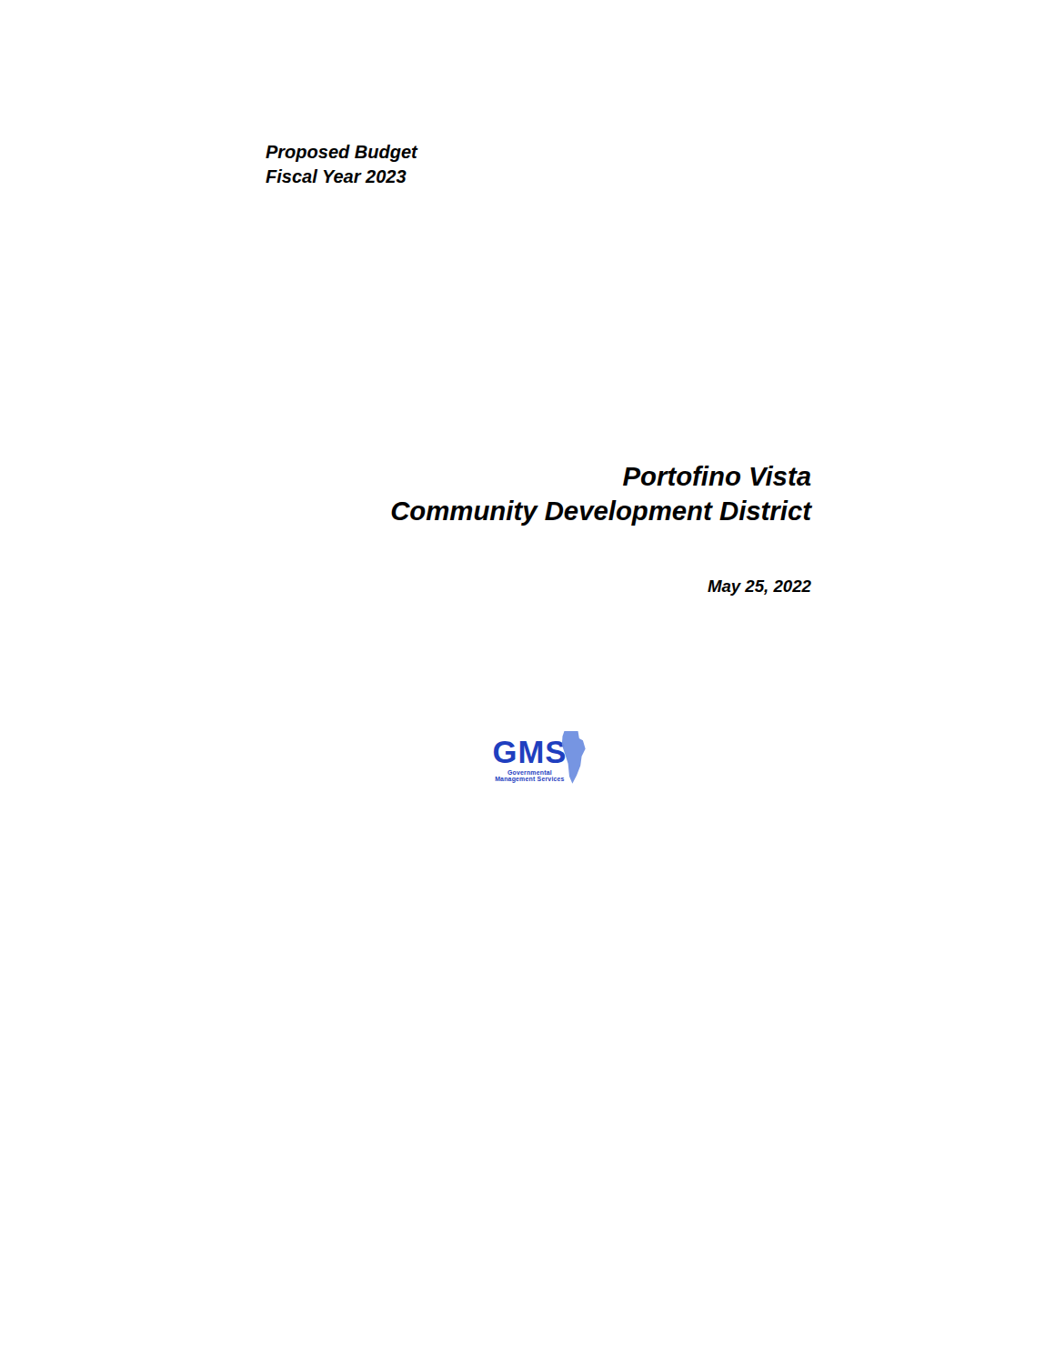Proposed Budget
Fiscal Year 2023
Portofino Vista
Community Development District
May 25, 2022
GMS
Governmental
Management Services